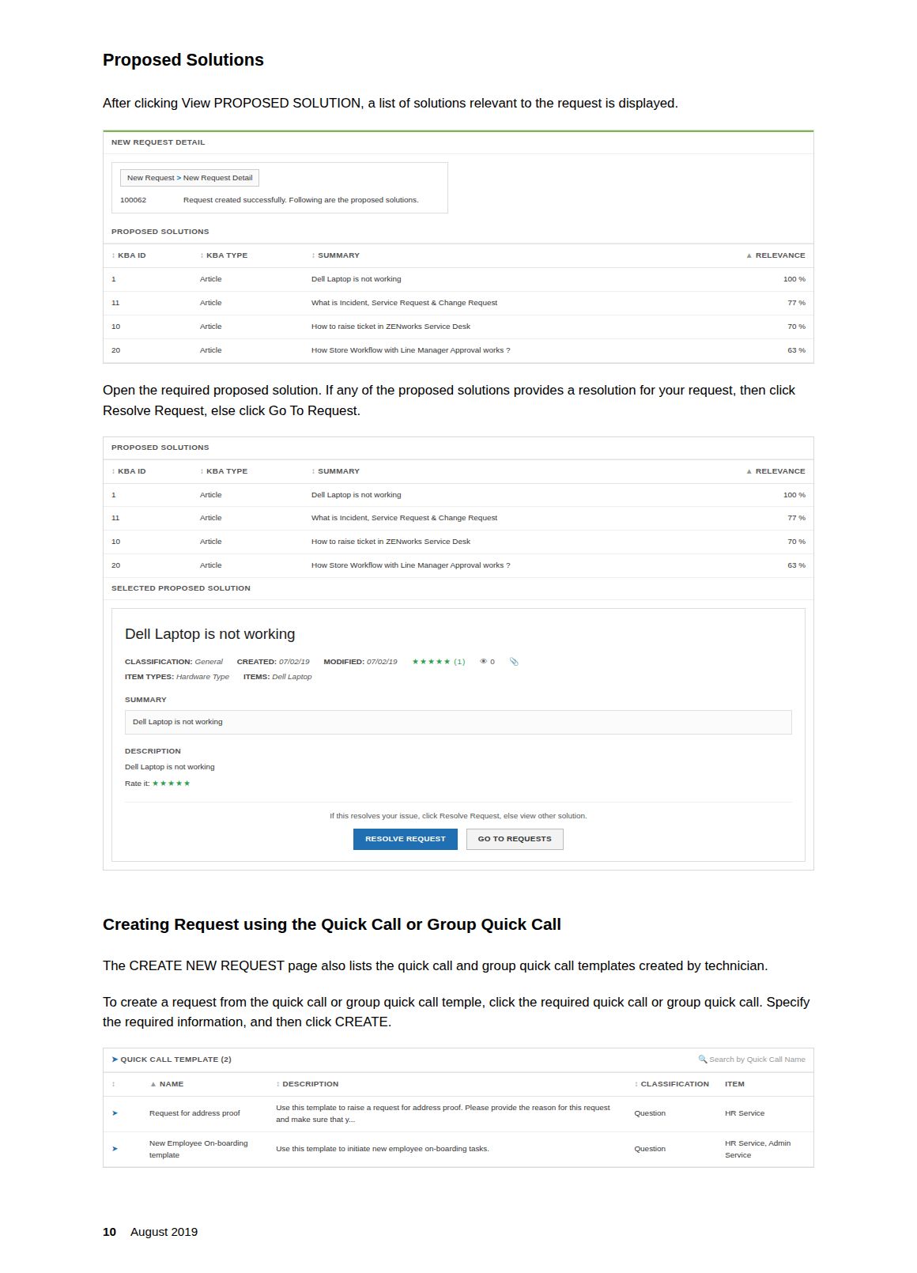Proposed Solutions
After clicking View PROPOSED SOLUTION, a list of solutions relevant to the request is displayed.
NEW REQUEST DETAIL
New Request > New Request Detail
100062
Request created successfully. Following are the proposed solutions.
PROPOSED SOLUTIONS
| ↕ KBA ID | ↕ KBA TYPE | ↕ SUMMARY | ▲ RELEVANCE |
| --- | --- | --- | --- |
| 1 | Article | Dell Laptop is not working | 100 % |
| 11 | Article | What is Incident, Service Request & Change Request | 77 % |
| 10 | Article | How to raise ticket in ZENworks Service Desk | 70 % |
| 20 | Article | How Store Workflow with Line Manager Approval works ? | 63 % |
Open the required proposed solution. If any of the proposed solutions provides a resolution for your request, then click Resolve Request, else click Go To Request.
PROPOSED SOLUTIONS
| ↕ KBA ID | ↕ KBA TYPE | ↕ SUMMARY | ▲ RELEVANCE |
| --- | --- | --- | --- |
| 1 | Article | Dell Laptop is not working | 100 % |
| 11 | Article | What is Incident, Service Request & Change Request | 77 % |
| 10 | Article | How to raise ticket in ZENworks Service Desk | 70 % |
| 20 | Article | How Store Workflow with Line Manager Approval works ? | 63 % |
SELECTED PROPOSED SOLUTION
Dell Laptop is not working
CLASSIFICATION: General CREATED: 07/02/19 MODIFIED: 07/02/19 ★★★★★ (1) 👁 0 📎
ITEM TYPES: Hardware Type ITEMS: Dell Laptop
SUMMARY
Dell Laptop is not working
DESCRIPTION
Dell Laptop is not working
Rate it: ★★★★★
If this resolves your issue, click Resolve Request, else view other solution.
RESOLVE REQUEST GO TO REQUESTS
Creating Request using the Quick Call or Group Quick Call
The CREATE NEW REQUEST page also lists the quick call and group quick call templates created by technician.
To create a request from the quick call or group quick call temple, click the required quick call or group quick call. Specify the required information, and then click CREATE.
➤ QUICK CALL TEMPLATE (2)
🔍 Search by Quick Call Name
| ↕ | ▲ NAME | ↕ DESCRIPTION | ↕ CLASSIFICATION | ITEM |
| --- | --- | --- | --- | --- |
| ➤ | Request for address proof | Use this template to raise a request for address proof. Please provide the reason for this request and make sure that y... | Question | HR Service |
| ➤ | New Employee On-boarding template | Use this template to initiate new employee on-boarding tasks. | Question | HR Service, Admin Service |
10 August 2019